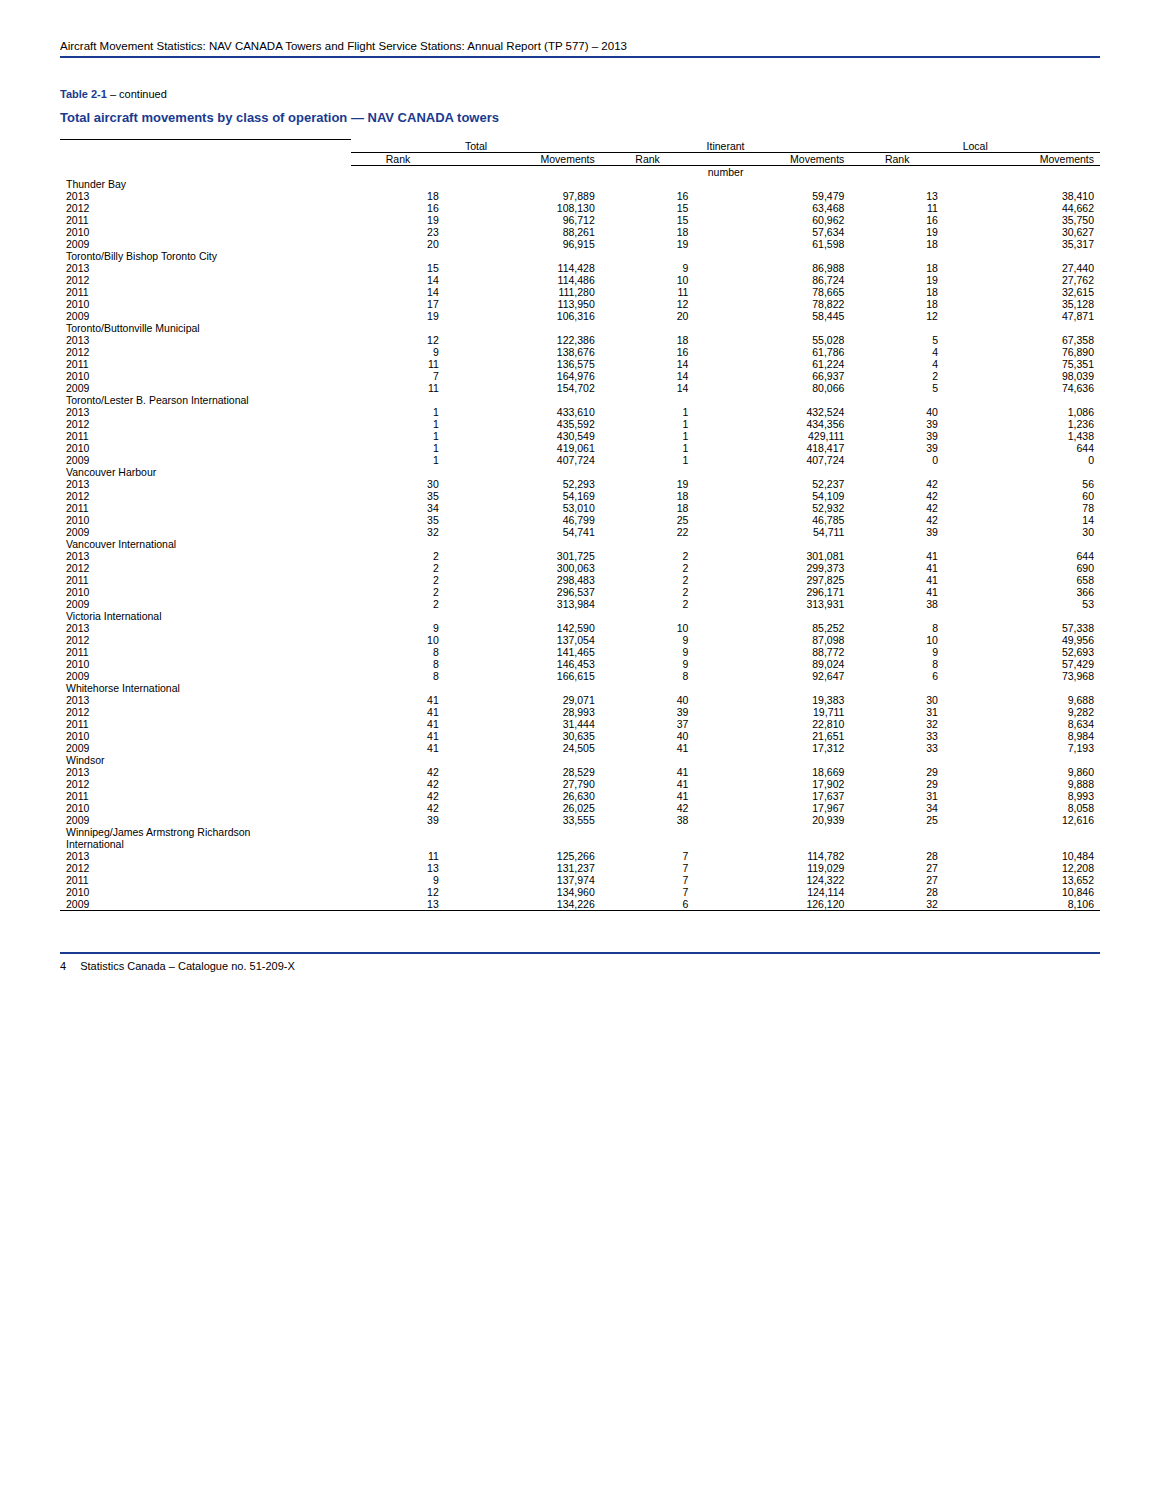Aircraft Movement Statistics: NAV CANADA Towers and Flight Service Stations: Annual Report (TP 577) – 2013
Table 2-1 – continued
Total aircraft movements by class of operation — NAV CANADA towers
| | Total | Itinerant | Local |
| --- | --- | --- | --- |
| | Rank | Movements | Rank | Movements | Rank | Movements |
| | number |
| Thunder Bay |
| 2013 | 18 | 97,889 | 16 | 59,479 | 13 | 38,410 |
| 2012 | 16 | 108,130 | 15 | 63,468 | 11 | 44,662 |
| 2011 | 19 | 96,712 | 15 | 60,962 | 16 | 35,750 |
| 2010 | 23 | 88,261 | 18 | 57,634 | 19 | 30,627 |
| 2009 | 20 | 96,915 | 19 | 61,598 | 18 | 35,317 |
| Toronto/Billy Bishop Toronto City |
| 2013 | 15 | 114,428 | 9 | 86,988 | 18 | 27,440 |
| 2012 | 14 | 114,486 | 10 | 86,724 | 19 | 27,762 |
| 2011 | 14 | 111,280 | 11 | 78,665 | 18 | 32,615 |
| 2010 | 17 | 113,950 | 12 | 78,822 | 18 | 35,128 |
| 2009 | 19 | 106,316 | 20 | 58,445 | 12 | 47,871 |
| Toronto/Buttonville Municipal |
| 2013 | 12 | 122,386 | 18 | 55,028 | 5 | 67,358 |
| 2012 | 9 | 138,676 | 16 | 61,786 | 4 | 76,890 |
| 2011 | 11 | 136,575 | 14 | 61,224 | 4 | 75,351 |
| 2010 | 7 | 164,976 | 14 | 66,937 | 2 | 98,039 |
| 2009 | 11 | 154,702 | 14 | 80,066 | 5 | 74,636 |
| Toronto/Lester B. Pearson International |
| 2013 | 1 | 433,610 | 1 | 432,524 | 40 | 1,086 |
| 2012 | 1 | 435,592 | 1 | 434,356 | 39 | 1,236 |
| 2011 | 1 | 430,549 | 1 | 429,111 | 39 | 1,438 |
| 2010 | 1 | 419,061 | 1 | 418,417 | 39 | 644 |
| 2009 | 1 | 407,724 | 1 | 407,724 | 0 | 0 |
| Vancouver Harbour |
| 2013 | 30 | 52,293 | 19 | 52,237 | 42 | 56 |
| 2012 | 35 | 54,169 | 18 | 54,109 | 42 | 60 |
| 2011 | 34 | 53,010 | 18 | 52,932 | 42 | 78 |
| 2010 | 35 | 46,799 | 25 | 46,785 | 42 | 14 |
| 2009 | 32 | 54,741 | 22 | 54,711 | 39 | 30 |
| Vancouver International |
| 2013 | 2 | 301,725 | 2 | 301,081 | 41 | 644 |
| 2012 | 2 | 300,063 | 2 | 299,373 | 41 | 690 |
| 2011 | 2 | 298,483 | 2 | 297,825 | 41 | 658 |
| 2010 | 2 | 296,537 | 2 | 296,171 | 41 | 366 |
| 2009 | 2 | 313,984 | 2 | 313,931 | 38 | 53 |
| Victoria International |
| 2013 | 9 | 142,590 | 10 | 85,252 | 8 | 57,338 |
| 2012 | 10 | 137,054 | 9 | 87,098 | 10 | 49,956 |
| 2011 | 8 | 141,465 | 9 | 88,772 | 9 | 52,693 |
| 2010 | 8 | 146,453 | 9 | 89,024 | 8 | 57,429 |
| 2009 | 8 | 166,615 | 8 | 92,647 | 6 | 73,968 |
| Whitehorse International |
| 2013 | 41 | 29,071 | 40 | 19,383 | 30 | 9,688 |
| 2012 | 41 | 28,993 | 39 | 19,711 | 31 | 9,282 |
| 2011 | 41 | 31,444 | 37 | 22,810 | 32 | 8,634 |
| 2010 | 41 | 30,635 | 40 | 21,651 | 33 | 8,984 |
| 2009 | 41 | 24,505 | 41 | 17,312 | 33 | 7,193 |
| Windsor |
| 2013 | 42 | 28,529 | 41 | 18,669 | 29 | 9,860 |
| 2012 | 42 | 27,790 | 41 | 17,902 | 29 | 9,888 |
| 2011 | 42 | 26,630 | 41 | 17,637 | 31 | 8,993 |
| 2010 | 42 | 26,025 | 42 | 17,967 | 34 | 8,058 |
| 2009 | 39 | 33,555 | 38 | 20,939 | 25 | 12,616 |
| Winnipeg/James Armstrong Richardson |
| International |
| 2013 | 11 | 125,266 | 7 | 114,782 | 28 | 10,484 |
| 2012 | 13 | 131,237 | 7 | 119,029 | 27 | 12,208 |
| 2011 | 9 | 137,974 | 7 | 124,322 | 27 | 13,652 |
| 2010 | 12 | 134,960 | 7 | 124,114 | 28 | 10,846 |
| 2009 | 13 | 134,226 | 6 | 126,120 | 32 | 8,106 |
4 Statistics Canada – Catalogue no. 51-209-X